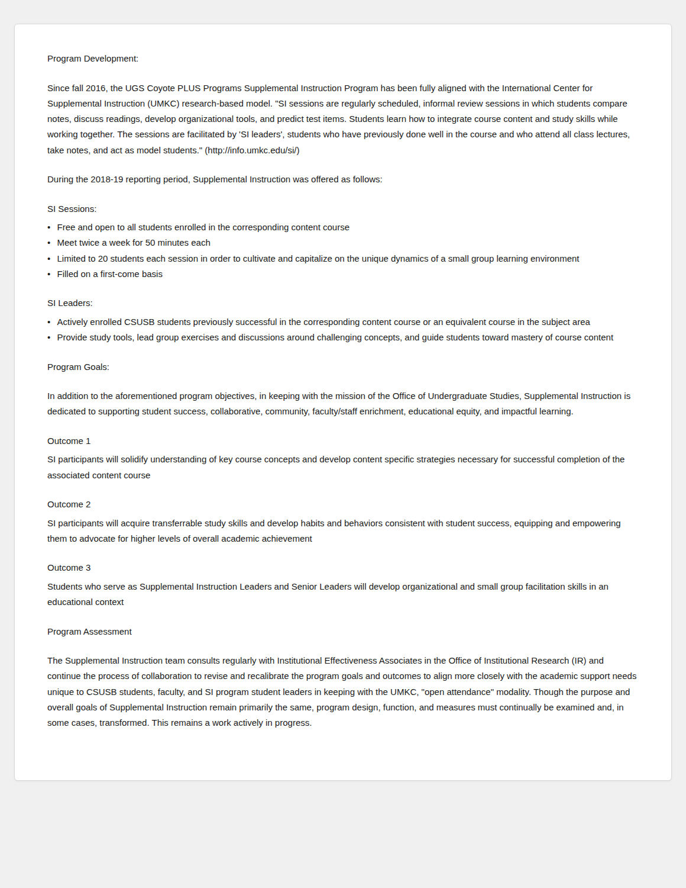Program Development:
Since fall 2016, the UGS Coyote PLUS Programs Supplemental Instruction Program has been fully aligned with the International Center for Supplemental Instruction (UMKC) research-based model. "SI sessions are regularly scheduled, informal review sessions in which students compare notes, discuss readings, develop organizational tools, and predict test items. Students learn how to integrate course content and study skills while working together. The sessions are facilitated by 'SI leaders', students who have previously done well in the course and who attend all class lectures, take notes, and act as model students." (http://info.umkc.edu/si/)
During the 2018-19 reporting period, Supplemental Instruction was offered as follows:
SI Sessions:
Free and open to all students enrolled in the corresponding content course
Meet twice a week for 50 minutes each
Limited to 20 students each session in order to cultivate and capitalize on the unique dynamics of a small group learning environment
Filled on a first-come basis
SI Leaders:
Actively enrolled CSUSB students previously successful in the corresponding content course or an equivalent course in the subject area
Provide study tools, lead group exercises and discussions around challenging concepts, and guide students toward mastery of course content
Program Goals:
In addition to the aforementioned program objectives, in keeping with the mission of the Office of Undergraduate Studies, Supplemental Instruction is dedicated to supporting student success, collaborative, community, faculty/staff enrichment, educational equity, and impactful learning.
Outcome 1
SI participants will solidify understanding of key course concepts and develop content specific strategies necessary for successful completion of the associated content course
Outcome 2
SI participants will acquire transferrable study skills and develop habits and behaviors consistent with student success, equipping and empowering them to advocate for higher levels of overall academic achievement
Outcome 3
Students who serve as Supplemental Instruction Leaders and Senior Leaders will develop organizational and small group facilitation skills in an educational context
Program Assessment
The Supplemental Instruction team consults regularly with Institutional Effectiveness Associates in the Office of Institutional Research (IR) and continue the process of collaboration to revise and recalibrate the program goals and outcomes to align more closely with the academic support needs unique to CSUSB students, faculty, and SI program student leaders in keeping with the UMKC, "open attendance" modality. Though the purpose and overall goals of Supplemental Instruction remain primarily the same, program design, function, and measures must continually be examined and, in some cases, transformed. This remains a work actively in progress.